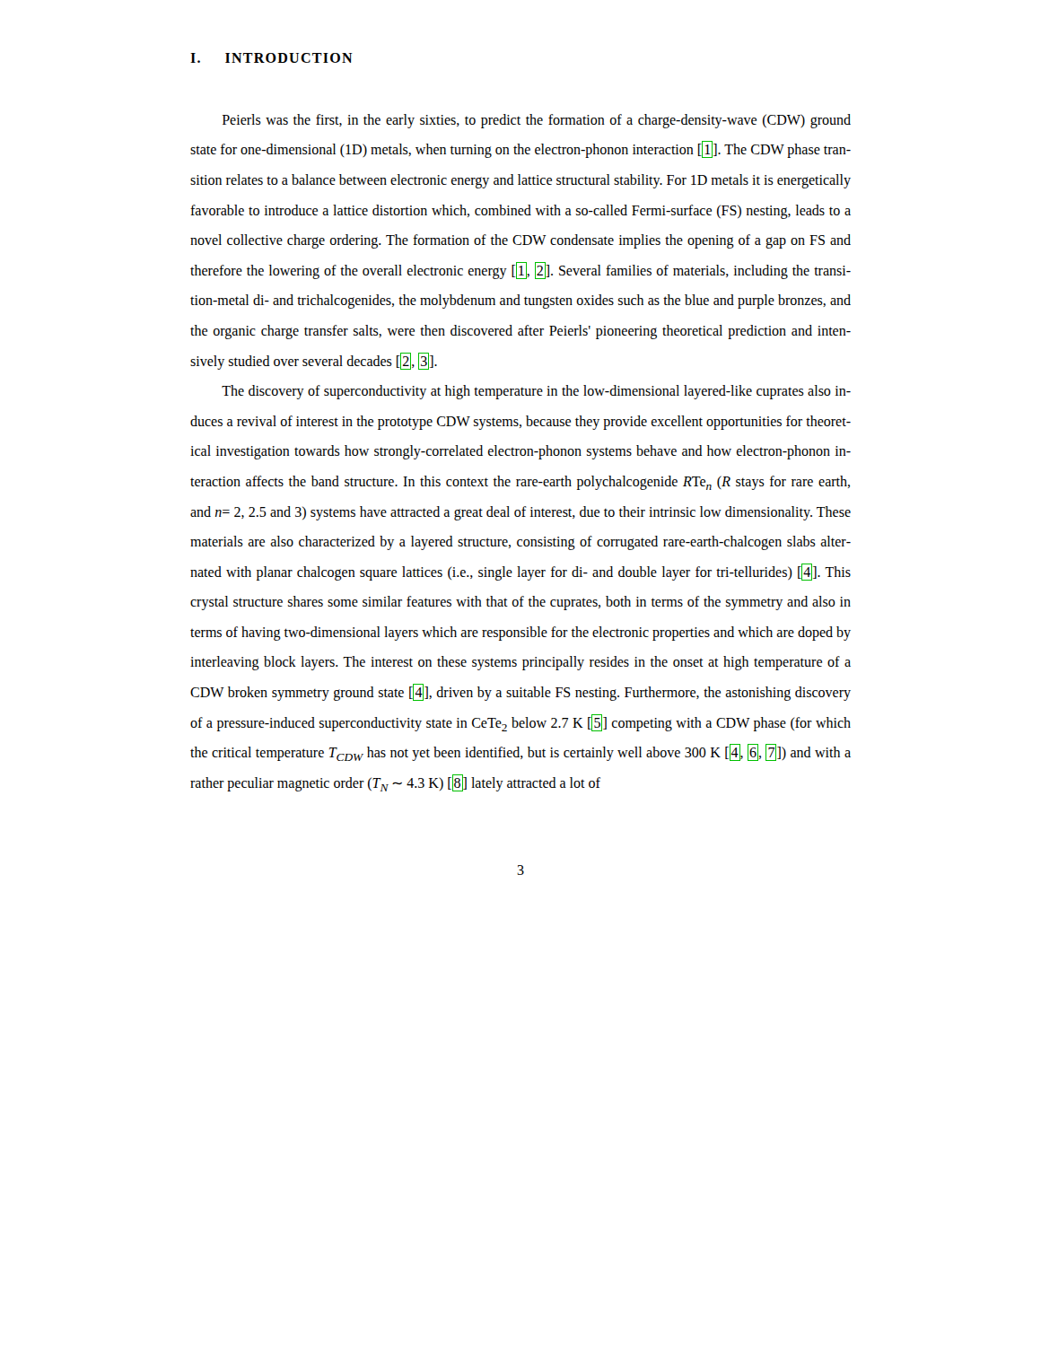I. INTRODUCTION
Peierls was the first, in the early sixties, to predict the formation of a charge-density-wave (CDW) ground state for one-dimensional (1D) metals, when turning on the electron-phonon interaction [1]. The CDW phase transition relates to a balance between electronic energy and lattice structural stability. For 1D metals it is energetically favorable to introduce a lattice distortion which, combined with a so-called Fermi-surface (FS) nesting, leads to a novel collective charge ordering. The formation of the CDW condensate implies the opening of a gap on FS and therefore the lowering of the overall electronic energy [1, 2]. Several families of materials, including the transition-metal di- and trichalcogenides, the molybdenum and tungsten oxides such as the blue and purple bronzes, and the organic charge transfer salts, were then discovered after Peierls' pioneering theoretical prediction and intensively studied over several decades [2, 3].
The discovery of superconductivity at high temperature in the low-dimensional layered-like cuprates also induces a revival of interest in the prototype CDW systems, because they provide excellent opportunities for theoretical investigation towards how strongly-correlated electron-phonon systems behave and how electron-phonon interaction affects the band structure. In this context the rare-earth polychalcogenide RTen (R stays for rare earth, and n= 2, 2.5 and 3) systems have attracted a great deal of interest, due to their intrinsic low dimensionality. These materials are also characterized by a layered structure, consisting of corrugated rare-earth-chalcogen slabs alternated with planar chalcogen square lattices (i.e., single layer for di- and double layer for tri-tellurides) [4]. This crystal structure shares some similar features with that of the cuprates, both in terms of the symmetry and also in terms of having two-dimensional layers which are responsible for the electronic properties and which are doped by interleaving block layers. The interest on these systems principally resides in the onset at high temperature of a CDW broken symmetry ground state [4], driven by a suitable FS nesting. Furthermore, the astonishing discovery of a pressure-induced superconductivity state in CeTe2 below 2.7 K [5] competing with a CDW phase (for which the critical temperature TCDW has not yet been identified, but is certainly well above 300 K [4, 6, 7]) and with a rather peculiar magnetic order (TN ∼ 4.3 K) [8] lately attracted a lot of
3